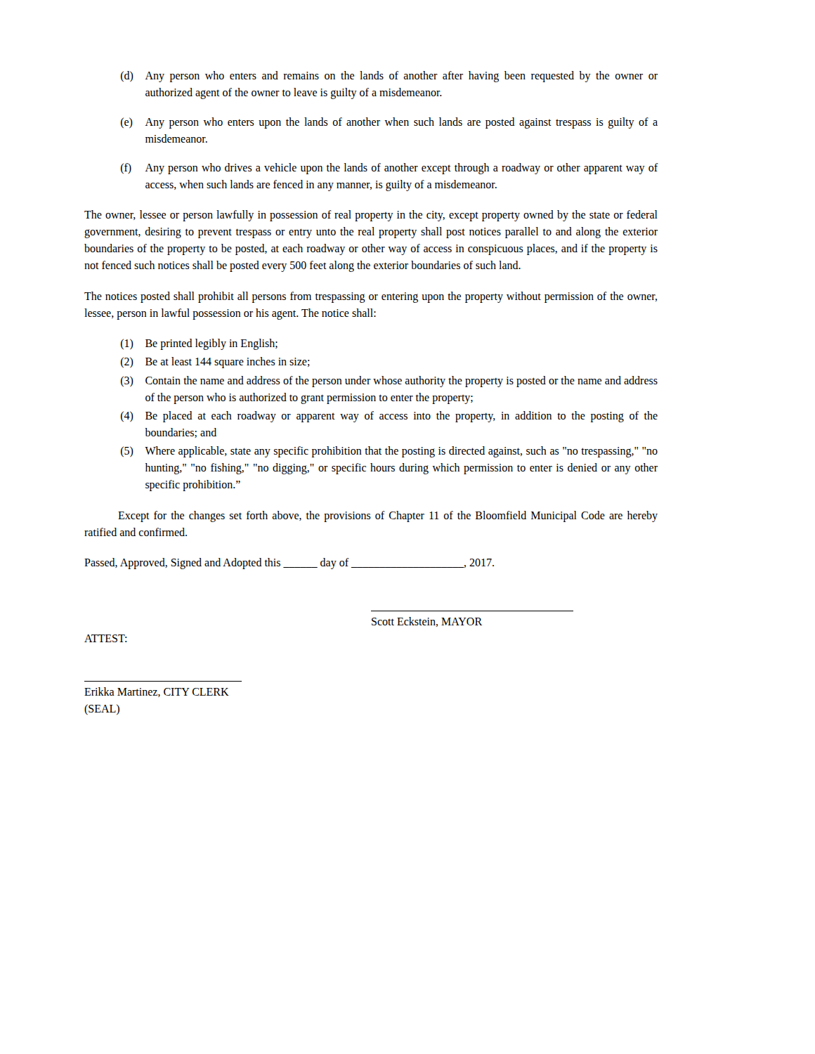(d) Any person who enters and remains on the lands of another after having been requested by the owner or authorized agent of the owner to leave is guilty of a misdemeanor.
(e) Any person who enters upon the lands of another when such lands are posted against trespass is guilty of a misdemeanor.
(f) Any person who drives a vehicle upon the lands of another except through a roadway or other apparent way of access, when such lands are fenced in any manner, is guilty of a misdemeanor.
The owner, lessee or person lawfully in possession of real property in the city, except property owned by the state or federal government, desiring to prevent trespass or entry unto the real property shall post notices parallel to and along the exterior boundaries of the property to be posted, at each roadway or other way of access in conspicuous places, and if the property is not fenced such notices shall be posted every 500 feet along the exterior boundaries of such land.
The notices posted shall prohibit all persons from trespassing or entering upon the property without permission of the owner, lessee, person in lawful possession or his agent. The notice shall:
(1) Be printed legibly in English;
(2) Be at least 144 square inches in size;
(3) Contain the name and address of the person under whose authority the property is posted or the name and address of the person who is authorized to grant permission to enter the property;
(4) Be placed at each roadway or apparent way of access into the property, in addition to the posting of the boundaries; and
(5) Where applicable, state any specific prohibition that the posting is directed against, such as "no trespassing," "no hunting," "no fishing," "no digging," or specific hours during which permission to enter is denied or any other specific prohibition.”
Except for the changes set forth above, the provisions of Chapter 11 of the Bloomfield Municipal Code are hereby ratified and confirmed.
Passed, Approved, Signed and Adopted this ______ day of ____________________, 2017.
Scott Eckstein, MAYOR
ATTEST:
Erikka Martinez, CITY CLERK
(SEAL)